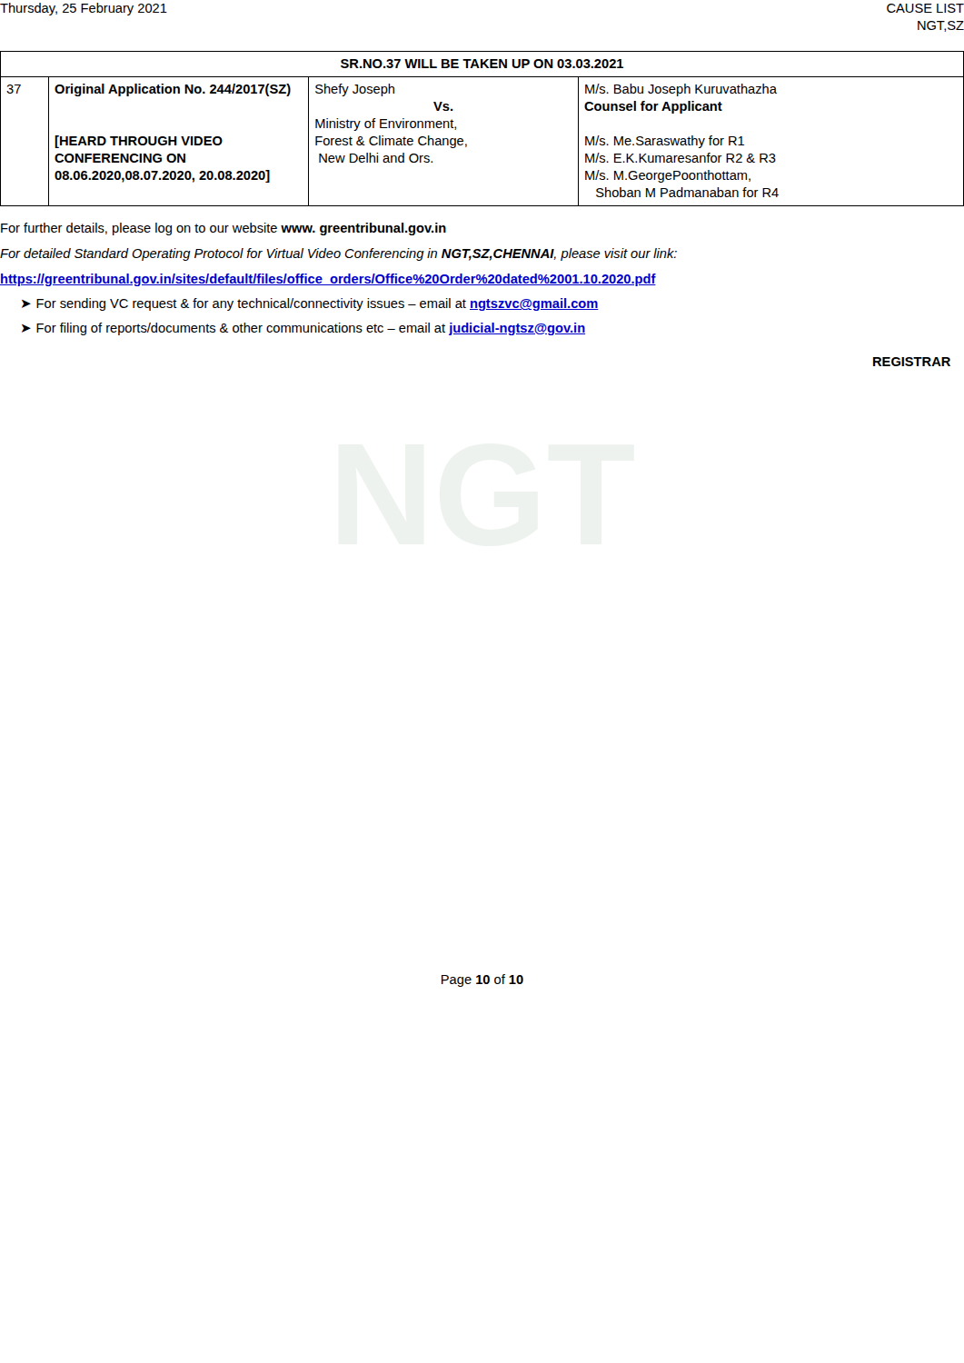NGT
Thursday, 25 February 2021
CAUSE LIST
NGT,SZ
| SR.NO.37 WILL BE TAKEN UP ON 03.03.2021 |
| 37 | Original Application No. 244/2017(SZ) [HEARD THROUGH VIDEO CONFERENCING ON 08.06.2020,08.07.2020, 20.08.2020] | Shefy Joseph Vs. Ministry of Environment, Forest & Climate Change, New Delhi and Ors. | M/s. Babu Joseph Kuruvathazha Counsel for Applicant M/s. Me.Saraswathy for R1 M/s. E.K.Kumaresanfor R2 & R3 M/s. M.GeorgePoonthottam, Shoban M Padmanaban for R4 |
For further details, please log on to our website www. greentribunal.gov.in
For detailed Standard Operating Protocol for Virtual Video Conferencing in NGT,SZ,CHENNAI, please visit our link:
https://greentribunal.gov.in/sites/default/files/office_orders/Office%20Order%20dated%2001.10.2020.pdf
For sending VC request & for any technical/connectivity issues – email at ngtszvc@gmail.com
For filing of reports/documents & other communications etc – email at judicial-ngtsz@gov.in
REGISTRAR
Page 10 of 10